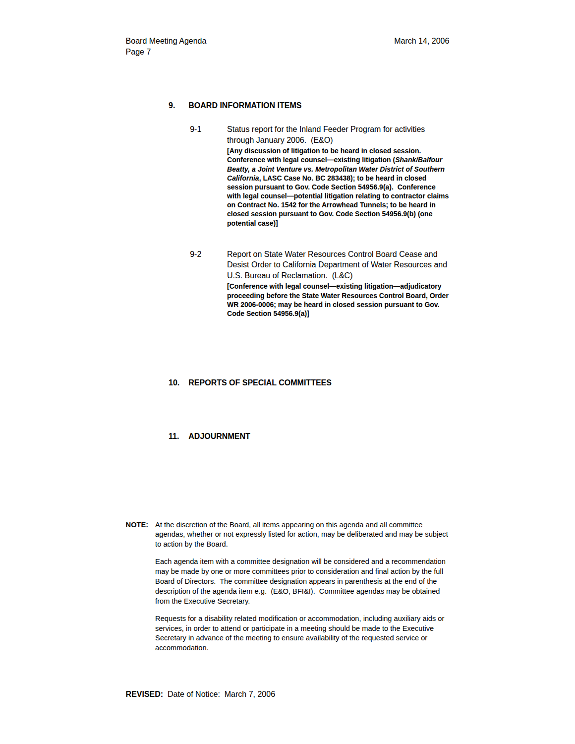Board Meeting Agenda
Page 7
March 14, 2006
9. BOARD INFORMATION ITEMS
9-1
Status report for the Inland Feeder Program for activities through January 2006. (E&O)
[Any discussion of litigation to be heard in closed session. Conference with legal counsel—existing litigation (Shank/Balfour Beatty, a Joint Venture vs. Metropolitan Water District of Southern California, LASC Case No. BC 283438); to be heard in closed session pursuant to Gov. Code Section 54956.9(a). Conference with legal counsel—potential litigation relating to contractor claims on Contract No. 1542 for the Arrowhead Tunnels; to be heard in closed session pursuant to Gov. Code Section 54956.9(b) (one potential case)]
9-2
Report on State Water Resources Control Board Cease and Desist Order to California Department of Water Resources and U.S. Bureau of Reclamation. (L&C)
[Conference with legal counsel—existing litigation—adjudicatory proceeding before the State Water Resources Control Board, Order WR 2006-0006; may be heard in closed session pursuant to Gov. Code Section 54956.9(a)]
10. REPORTS OF SPECIAL COMMITTEES
11. ADJOURNMENT
NOTE:
At the discretion of the Board, all items appearing on this agenda and all committee agendas, whether or not expressly listed for action, may be deliberated and may be subject to action by the Board.
Each agenda item with a committee designation will be considered and a recommendation may be made by one or more committees prior to consideration and final action by the full Board of Directors. The committee designation appears in parenthesis at the end of the description of the agenda item e.g. (E&O, BFI&I). Committee agendas may be obtained from the Executive Secretary.
Requests for a disability related modification or accommodation, including auxiliary aids or services, in order to attend or participate in a meeting should be made to the Executive Secretary in advance of the meeting to ensure availability of the requested service or accommodation.
REVISED: Date of Notice: March 7, 2006